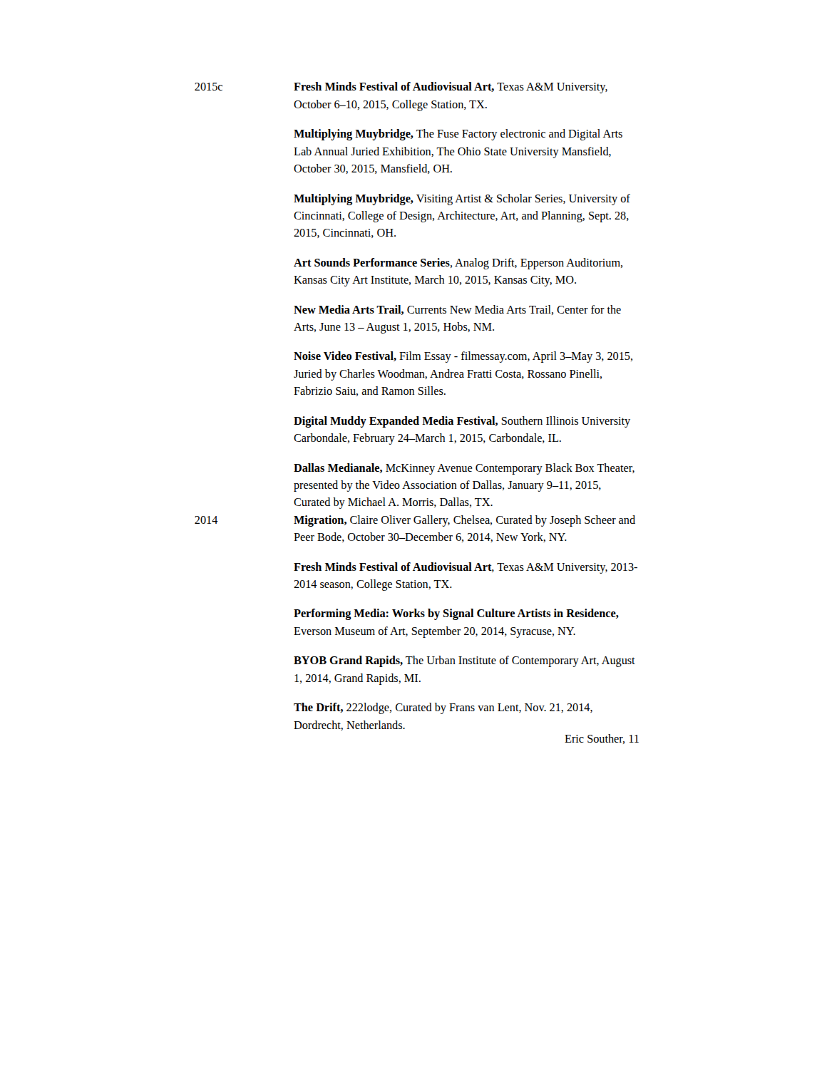| 2015c | Fresh Minds Festival of Audiovisual Art, Texas A&M University, October 6–10, 2015, College Station, TX. Multiplying Muybridge, The Fuse Factory electronic and Digital Arts Lab Annual Juried Exhibition, The Ohio State University Mansfield, October 30, 2015, Mansfield, OH. Multiplying Muybridge, Visiting Artist & Scholar Series, University of Cincinnati, College of Design, Architecture, Art, and Planning, Sept. 28, 2015, Cincinnati, OH. Art Sounds Performance Series , Analog Drift, Epperson Auditorium, Kansas City Art Institute, March 10, 2015, Kansas City, MO. New Media Arts Trail, Currents New Media Arts Trail, Center for the Arts, June 13 – August 1, 2015, Hobs, NM. Noise Video Festival, Film Essay - filmessay.com, April 3–May 3, 2015, Juried by Charles Woodman, Andrea Fratti Costa, Rossano Pinelli, Fabrizio Saiu, and Ramon Silles. Digital Muddy Expanded Media Festival, Southern Illinois University Carbondale, February 24–March 1, 2015, Carbondale, IL. Dallas Medianale, McKinney Avenue Contemporary Black Box Theater, presented by the Video Association of Dallas, January 9–11, 2015, Curated by Michael A. Morris, Dallas, TX. |
| 2014 | Migration, Claire Oliver Gallery, Chelsea, Curated by Joseph Scheer and Peer Bode, October 30–December 6, 2014, New York, NY. Fresh Minds Festival of Audiovisual Art , Texas A&M University, 2013-2014 season, College Station, TX. Performing Media: Works by Signal Culture Artists in Residence, Everson Museum of Art, September 20, 2014, Syracuse, NY. BYOB Grand Rapids, The Urban Institute of Contemporary Art, August 1, 2014, Grand Rapids, MI. The Drift, 222lodge, Curated by Frans van Lent, Nov. 21, 2014, Dordrecht, Netherlands. |
Eric Souther, 11